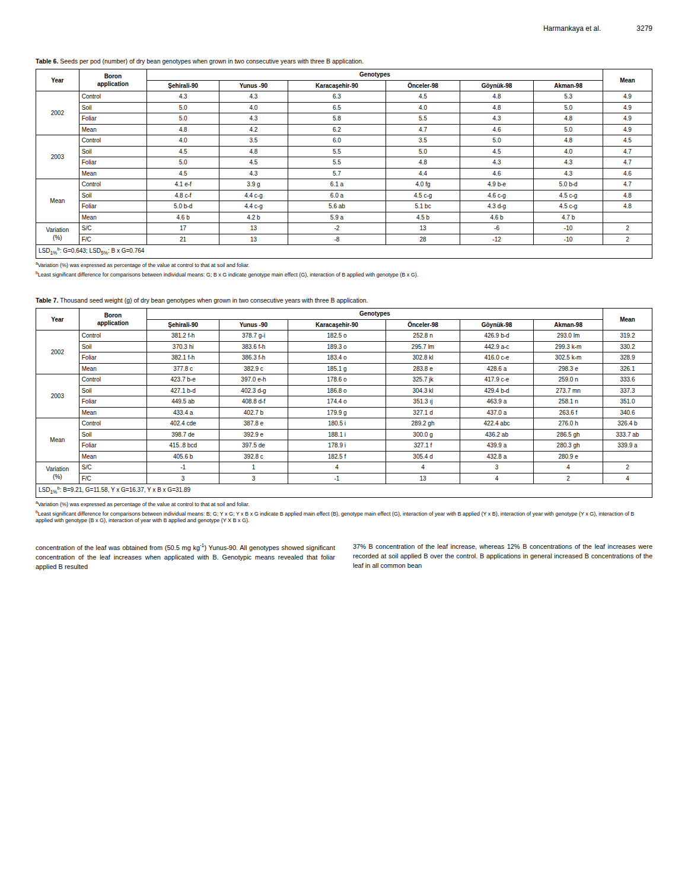Harmankaya et al. 3279
Table 6. Seeds per pod (number) of dry bean genotypes when grown in two consecutive years with three B application.
| Year | Boron application | Genotypes | Mean |
| --- | --- | --- | --- |
| Şehirali-90 | Yunus -90 | Karacaşehir-90 | Önceler-98 | Göynük-98 | Akman-98 |
| 2002 | Control | 4.3 | 4.3 | 6.3 | 4.5 | 4.8 | 5.3 | 4.9 |
| Soil | 5.0 | 4.0 | 6.5 | 4.0 | 4.8 | 5.0 | 4.9 |
| Foliar | 5.0 | 4.3 | 5.8 | 5.5 | 4.3 | 4.8 | 4.9 |
| Mean | 4.8 | 4.2 | 6.2 | 4.7 | 4.6 | 5.0 | 4.9 |
| 2003 | Control | 4.0 | 3.5 | 6.0 | 3.5 | 5.0 | 4.8 | 4.5 |
| Soil | 4.5 | 4.8 | 5.5 | 5.0 | 4.5 | 4.0 | 4.7 |
| Foliar | 5.0 | 4.5 | 5.5 | 4.8 | 4.3 | 4.3 | 4.7 |
| Mean | 4.5 | 4.3 | 5.7 | 4.4 | 4.6 | 4.3 | 4.6 |
| Mean | Control | 4.1 e-f | 3.9 g | 6.1 a | 4.0 fg | 4.9 b-e | 5.0 b-d | 4.7 |
| Soil | 4.8 c-f | 4.4 c-g | 6.0 a | 4.5 c-g | 4.6 c-g | 4.5 c-g | 4.8 |
| Foliar | 5.0 b-d | 4.4 c-g | 5.6 ab | 5.1 bc | 4.3 d-g | 4.5 c-g | 4.8 |
| Mean | 4.6 b | 4.2 b | 5.9 a | 4.5 b | 4.6 b | 4.7 b | |
| Variation (%) | S/C | 17 | 13 | -2 | 13 | -6 | -10 | 2 |
| F/C | 21 | 13 | -8 | 28 | -12 | -10 | 2 |
| LSD 1% b : G=0.643; LSD 5% : B x G=0.764 |
aVariation (%) was expressed as percentage of the value at control to that at soil and foliar.
bLeast significant difference for comparisons between individual means: G; B x G indicate genotype main effect (G), interaction of B applied with genotype (B x G).
Table 7. Thousand seed weight (g) of dry bean genotypes when grown in two consecutive years with three B application.
| Year | Boron application | Genotypes | Mean |
| --- | --- | --- | --- |
| Şehirali-90 | Yunus -90 | Karacaşehir-90 | Önceler-98 | Göynük-98 | Akman-98 |
| 2002 | Control | 381.2 f-h | 378.7 g-i | 182.5 o | 252.8 n | 426.9 b-d | 293.0 lm | 319.2 |
| Soil | 370.3 hi | 383.6 f-h | 189.3 o | 295.7 lm | 442.9 a-c | 299.3 k-m | 330.2 |
| Foliar | 382.1 f-h | 386.3 f-h | 183.4 o | 302.8 kl | 416.0 c-e | 302.5 k-m | 328.9 |
| Mean | 377.8 c | 382.9 c | 185.1 g | 283.8 e | 428.6 a | 298.3 e | 326.1 |
| 2003 | Control | 423.7 b-e | 397.0 e-h | 178.6 o | 325.7 jk | 417.9 c-e | 259.0 n | 333.6 |
| Soil | 427.1 b-d | 402.3 d-g | 186.8 o | 304.3 kl | 429.4 b-d | 273.7 mn | 337.3 |
| Foliar | 449.5 ab | 408.8 d-f | 174.4 o | 351.3 ıj | 463.9 a | 258.1 n | 351.0 |
| Mean | 433.4 a | 402.7 b | 179.9 g | 327.1 d | 437.0 a | 263.6 f | 340.6 |
| Mean | Control | 402.4 cde | 387.8 e | 180.5 i | 289.2 gh | 422.4 abc | 276.0 h | 326.4 b |
| Soil | 398.7 de | 392.9 e | 188.1 i | 300.0 g | 436.2 ab | 286.5 gh | 333.7 ab |
| Foliar | 415..8 bcd | 397.5 de | 178.9 i | 327.1 f | 439.9 a | 280.3 gh | 339.9 a |
| Mean | 405.6 b | 392.8 c | 182.5 f | 305.4 d | 432.8 a | 280.9 e | |
| Variation (%) | S/C | -1 | 1 | 4 | 4 | 3 | 4 | 2 |
| F/C | 3 | 3 | -1 | 13 | 4 | 2 | 4 |
| LSD 1% b : B=9.21, G=11.58, Y x G=16.37, Y x B x G=31.89 |
aVariation (%) was expressed as percentage of the value at control to that at soil and foliar.
bLeast significant difference for comparisons between individual means: B; G; Y x G; Y x B x G indicate B applied main effect (B), genotype main effect (G), interaction of year with B applied (Y x B), interaction of year with genotype (Y x G), interaction of B applied with genotype (B x G), interaction of year with B applied and genotype (Y X B x G).
concentration of the leaf was obtained from (50.5 mg kg-1) Yunus-90. All genotypes showed significant concentration of the leaf increases when applicated with B. Genotypic means revealed that foliar applied B resulted
37% B concentration of the leaf increase, whereas 12% B concentrations of the leaf increases were recorded at soil applied B over the control. B applications in general increased B concentrations of the leaf in all common bean